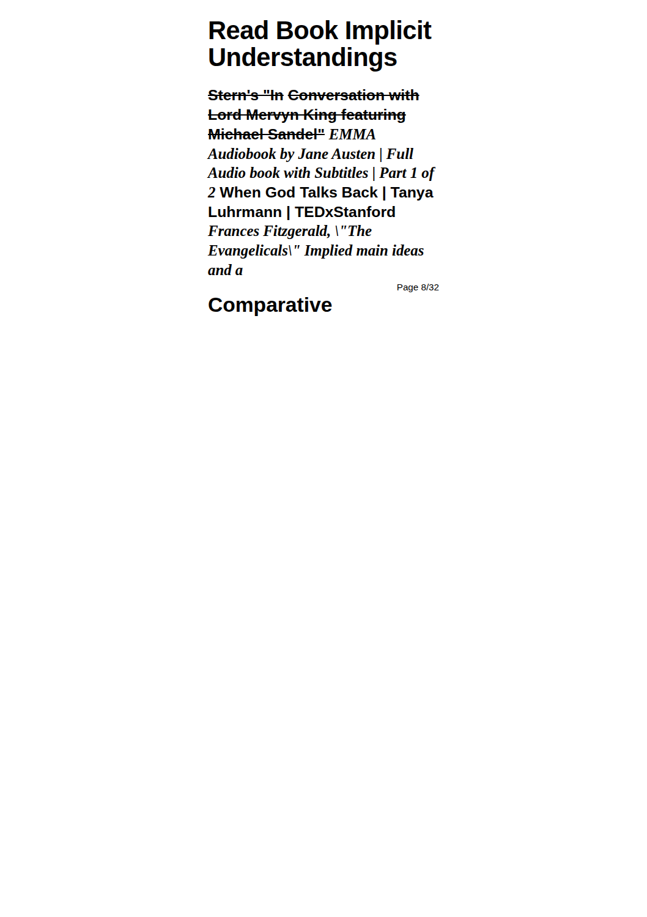Read Book Implicit Understandings
Stern's "In Conversation with Lord Mervyn King featuring Michael Sandel" EMMA Audiobook by Jane Austen | Full Audio book with Subtitles | Part 1 of 2 When God Talks Back | Tanya Luhrmann | TEDxStanford Frances Fitzgerald, \"The Evangelicals\" Implied main ideas and a
Page 8/32
Comparative